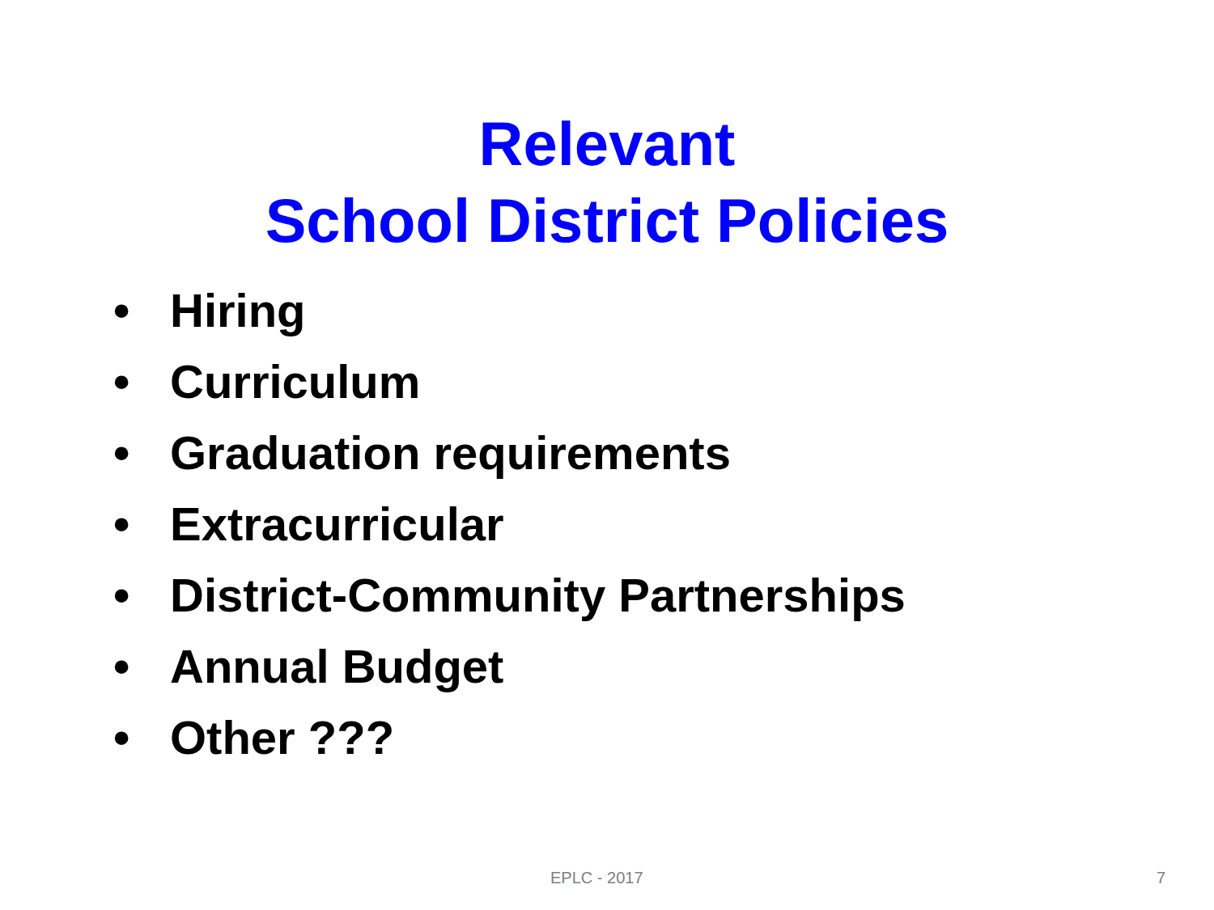Relevant
School District Policies
Hiring
Curriculum
Graduation requirements
Extracurricular
District-Community Partnerships
Annual Budget
Other ???
EPLC - 2017
7